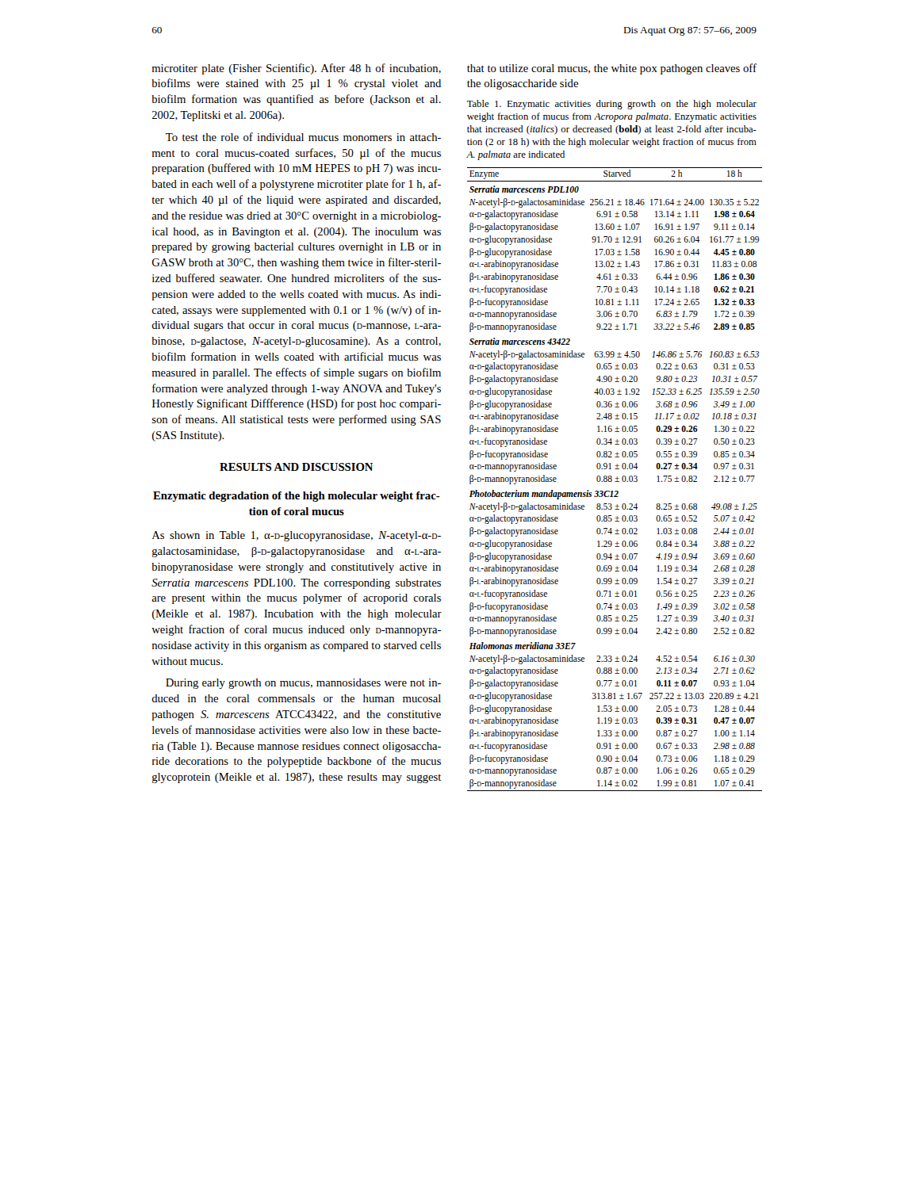60 Dis Aquat Org 87: 57–66, 2009
microtiter plate (Fisher Scientific). After 48 h of incubation, biofilms were stained with 25 µl 1 % crystal violet and biofilm formation was quantified as before (Jackson et al. 2002, Teplitski et al. 2006a).
To test the role of individual mucus monomers in attachment to coral mucus-coated surfaces, 50 µl of the mucus preparation (buffered with 10 mM HEPES to pH 7) was incubated in each well of a polystyrene microtiter plate for 1 h, after which 40 µl of the liquid were aspirated and discarded, and the residue was dried at 30°C overnight in a microbiological hood, as in Bavington et al. (2004). The inoculum was prepared by growing bacterial cultures overnight in LB or in GASW broth at 30°C, then washing them twice in filter-sterilized buffered seawater. One hundred microliters of the suspension were added to the wells coated with mucus. As indicated, assays were supplemented with 0.1 or 1 % (w/v) of individual sugars that occur in coral mucus (d-mannose, l-arabinose, d-galactose, N-acetyl-d-glucosamine). As a control, biofilm formation in wells coated with artificial mucus was measured in parallel. The effects of simple sugars on biofilm formation were analyzed through 1-way ANOVA and Tukey's Honestly Significant Diffference (HSD) for post hoc comparison of means. All statistical tests were performed using SAS (SAS Institute).
RESULTS AND DISCUSSION
Enzymatic degradation of the high molecular weight fraction of coral mucus
As shown in Table 1, α-d-glucopyranosidase, N-acetyl-α-d-galactosaminidase, β-d-galactopyranosidase and α-l-arabinopyranosidase were strongly and constitutively active in Serratia marcescens PDL100. The corresponding substrates are present within the mucus polymer of acroporid corals (Meikle et al. 1987). Incubation with the high molecular weight fraction of coral mucus induced only d-mannopyranosidase activity in this organism as compared to starved cells without mucus.
During early growth on mucus, mannosidases were not induced in the coral commensals or the human mucosal pathogen S. marcescens ATCC43422, and the constitutive levels of mannosidase activities were also low in these bacteria (Table 1). Because mannose residues connect oligosaccharide decorations to the polypeptide backbone of the mucus glycoprotein (Meikle et al. 1987), these results may suggest that to utilize coral mucus, the white pox pathogen cleaves off the oligosaccharide side
Table 1. Enzymatic activities during growth on the high molecular weight fraction of mucus from Acropora palmata. Enzymatic activities that increased (italics) or decreased (bold) at least 2-fold after incubation (2 or 18 h) with the high molecular weight fraction of mucus from A. palmata are indicated
| Enzyme | Starved | 2 h | 18 h |
| --- | --- | --- | --- |
| Serratia marcescens PDL100 |
| N -acetyl-β- d -galactosaminidase | 256.21 ± 18.46 | 171.64 ± 24.00 | 130.35 ± 5.22 |
| α- d -galactopyranosidase | 6.91 ± 0.58 | 13.14 ± 1.11 | 1.98 ± 0.64 |
| β- d -galactopyranosidase | 13.60 ± 1.07 | 16.91 ± 1.97 | 9.11 ± 0.14 |
| α- d -glucopyranosidase | 91.70 ± 12.91 | 60.26 ± 6.04 | 161.77 ± 1.99 |
| β- d -glucopyranosidase | 17.03 ± 1.58 | 16.90 ± 0.44 | 4.45 ± 0.80 |
| α- l -arabinopyranosidase | 13.02 ± 1.43 | 17.86 ± 0.31 | 11.83 ± 0.08 |
| β- l -arabinopyranosidase | 4.61 ± 0.33 | 6.44 ± 0.96 | 1.86 ± 0.30 |
| α- l -fucopyranosidase | 7.70 ± 0.43 | 10.14 ± 1.18 | 0.62 ± 0.21 |
| β- d -fucopyranosidase | 10.81 ± 1.11 | 17.24 ± 2.65 | 1.32 ± 0.33 |
| α- d -mannopyranosidase | 3.06 ± 0.70 | 6.83 ± 1.79 | 1.72 ± 0.39 |
| β- d -mannopyranosidase | 9.22 ± 1.71 | 33.22 ± 5.46 | 2.89 ± 0.85 |
| Serratia marcescens 43422 |
| N -acetyl-β- d -galactosaminidase | 63.99 ± 4.50 | 146.86 ± 5.76 | 160.83 ± 6.53 |
| α- d -galactopyranosidase | 0.65 ± 0.03 | 0.22 ± 0.63 | 0.31 ± 0.53 |
| β- d -galactopyranosidase | 4.90 ± 0.20 | 9.80 ± 0.23 | 10.31 ± 0.57 |
| α- d -glucopyranosidase | 40.03 ± 1.92 | 152.33 ± 6.25 | 135.59 ± 2.50 |
| β- d -glucopyranosidase | 0.36 ± 0.06 | 3.68 ± 0.96 | 3.49 ± 1.00 |
| α- l -arabinopyranosidase | 2.48 ± 0.15 | 11.17 ± 0.02 | 10.18 ± 0.31 |
| β- l -arabinopyranosidase | 1.16 ± 0.05 | 0.29 ± 0.26 | 1.30 ± 0.22 |
| α- l -fucopyranosidase | 0.34 ± 0.03 | 0.39 ± 0.27 | 0.50 ± 0.23 |
| β- d -fucopyranosidase | 0.82 ± 0.05 | 0.55 ± 0.39 | 0.85 ± 0.34 |
| α- d -mannopyranosidase | 0.91 ± 0.04 | 0.27 ± 0.34 | 0.97 ± 0.31 |
| β- d -mannopyranosidase | 0.88 ± 0.03 | 1.75 ± 0.82 | 2.12 ± 0.77 |
| Photobacterium mandapamensis 33C12 |
| N -acetyl-β- d -galactosaminidase | 8.53 ± 0.24 | 8.25 ± 0.68 | 49.08 ± 1.25 |
| α- d -galactopyranosidase | 0.85 ± 0.03 | 0.65 ± 0.52 | 5.07 ± 0.42 |
| β- d -galactopyranosidase | 0.74 ± 0.02 | 1.03 ± 0.08 | 2.44 ± 0.01 |
| α- d -glucopyranosidase | 1.29 ± 0.06 | 0.84 ± 0.34 | 3.88 ± 0.22 |
| β- d -glucopyranosidase | 0.94 ± 0.07 | 4.19 ± 0.94 | 3.69 ± 0.60 |
| α- l -arabinopyranosidase | 0.69 ± 0.04 | 1.19 ± 0.34 | 2.68 ± 0.28 |
| β- l -arabinopyranosidase | 0.99 ± 0.09 | 1.54 ± 0.27 | 3.39 ± 0.21 |
| α- l -fucopyranosidase | 0.71 ± 0.01 | 0.56 ± 0.25 | 2.23 ± 0.26 |
| β- d -fucopyranosidase | 0.74 ± 0.03 | 1.49 ± 0.39 | 3.02 ± 0.58 |
| α- d -mannopyranosidase | 0.85 ± 0.25 | 1.27 ± 0.39 | 3.40 ± 0.31 |
| β- d -mannopyranosidase | 0.99 ± 0.04 | 2.42 ± 0.80 | 2.52 ± 0.82 |
| Halomonas meridiana 33E7 |
| N -acetyl-β- d -galactosaminidase | 2.33 ± 0.24 | 4.52 ± 0.54 | 6.16 ± 0.30 |
| α- d -galactopyranosidase | 0.88 ± 0.00 | 2.13 ± 0.34 | 2.71 ± 0.62 |
| β- d -galactopyranosidase | 0.77 ± 0.01 | 0.11 ± 0.07 | 0.93 ± 1.04 |
| α- d -glucopyranosidase | 313.81 ± 1.67 | 257.22 ± 13.03 | 220.89 ± 4.21 |
| β- d -glucopyranosidase | 1.53 ± 0.00 | 2.05 ± 0.73 | 1.28 ± 0.44 |
| α- l -arabinopyranosidase | 1.19 ± 0.03 | 0.39 ± 0.31 | 0.47 ± 0.07 |
| β- l -arabinopyranosidase | 1.33 ± 0.00 | 0.87 ± 0.27 | 1.00 ± 1.14 |
| α- l -fucopyranosidase | 0.91 ± 0.00 | 0.67 ± 0.33 | 2.98 ± 0.88 |
| β- d -fucopyranosidase | 0.90 ± 0.04 | 0.73 ± 0.06 | 1.18 ± 0.29 |
| α- d -mannopyranosidase | 0.87 ± 0.00 | 1.06 ± 0.26 | 0.65 ± 0.29 |
| β- d -mannopyranosidase | 1.14 ± 0.02 | 1.99 ± 0.81 | 1.07 ± 0.41 |